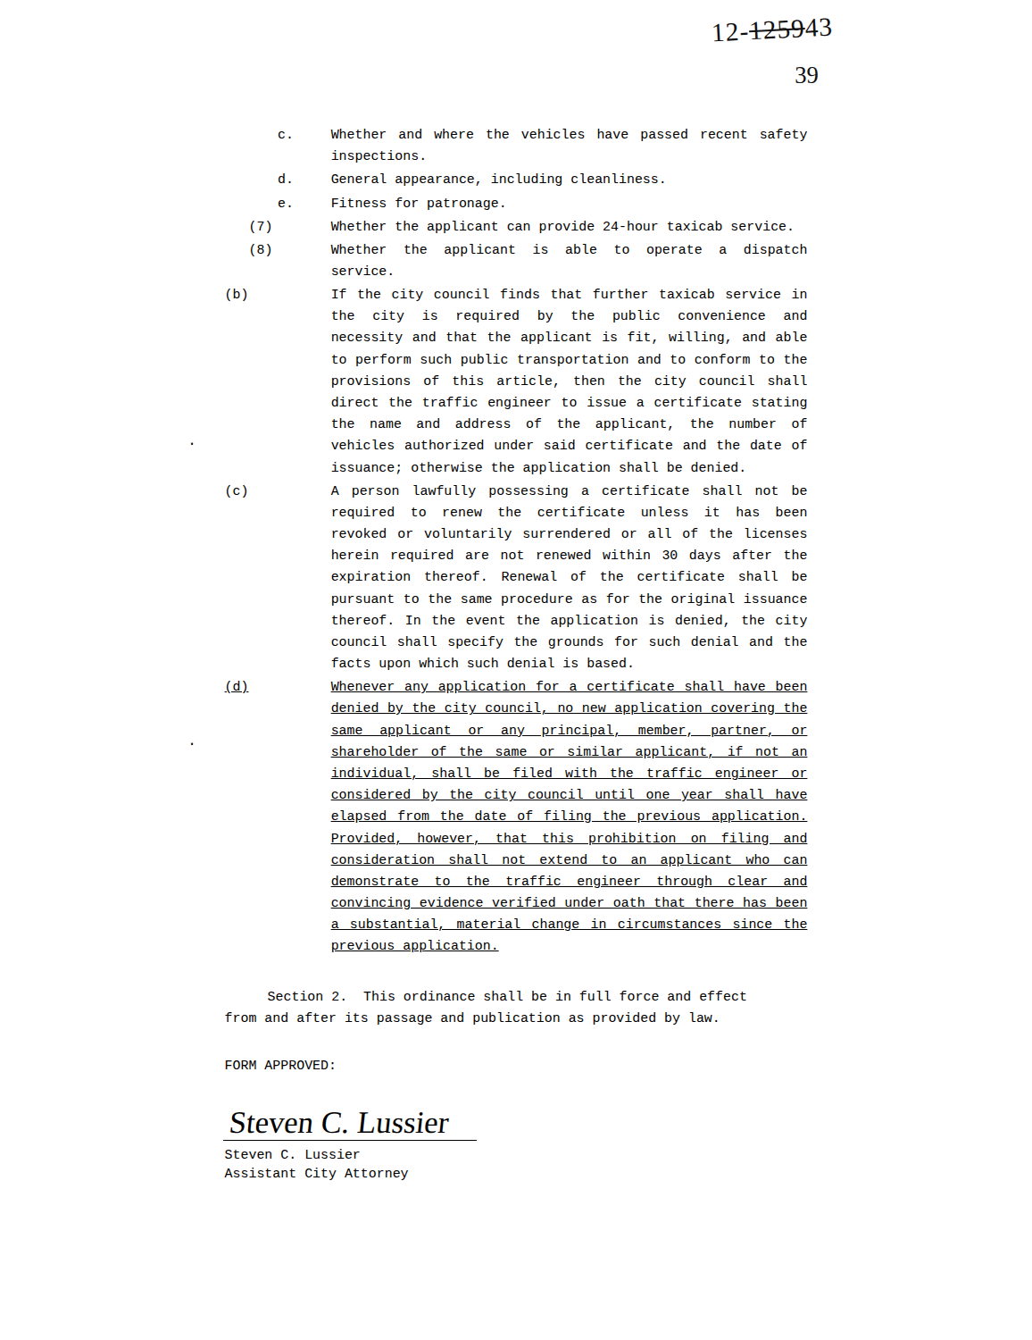12-125943
39
.
.
| c. | Whether and where the vehicles have passed recent safety inspections. |
| d. | General appearance, including cleanliness. |
| e. | Fitness for patronage. |
| (7) | Whether the applicant can provide 24-hour taxicab service. |
| (8) | Whether the applicant is able to operate a dispatch service. |
| (b) | If the city council finds that further taxicab service in the city is required by the public convenience and necessity and that the applicant is fit, willing, and able to perform such public transportation and to conform to the provisions of this article, then the city council shall direct the traffic engineer to issue a certificate stating the name and address of the applicant, the number of vehicles authorized under said certificate and the date of issuance; otherwise the application shall be denied. |
| (c) | A person lawfully possessing a certificate shall not be required to renew the certificate unless it has been revoked or voluntarily surrendered or all of the licenses herein required are not renewed within 30 days after the expiration thereof. Renewal of the certificate shall be pursuant to the same procedure as for the original issuance thereof. In the event the application is denied, the city council shall specify the grounds for such denial and the facts upon which such denial is based. |
| (d) | Whenever any application for a certificate shall have been denied by the city council, no new application covering the same applicant or any principal, member, partner, or shareholder of the same or similar applicant, if not an individual, shall be filed with the traffic engineer or considered by the city council until one year shall have elapsed from the date of filing the previous application. Provided, however, that this prohibition on filing and consideration shall not extend to an applicant who can demonstrate to the traffic engineer through clear and convincing evidence verified under oath that there has been a substantial, material change in circumstances since the previous application. |
Section 2. This ordinance shall be in full force and effect
from and after its passage and publication as provided by law.
FORM APPROVED:
Steven C. Lussier
Steven C. Lussier
Assistant City Attorney